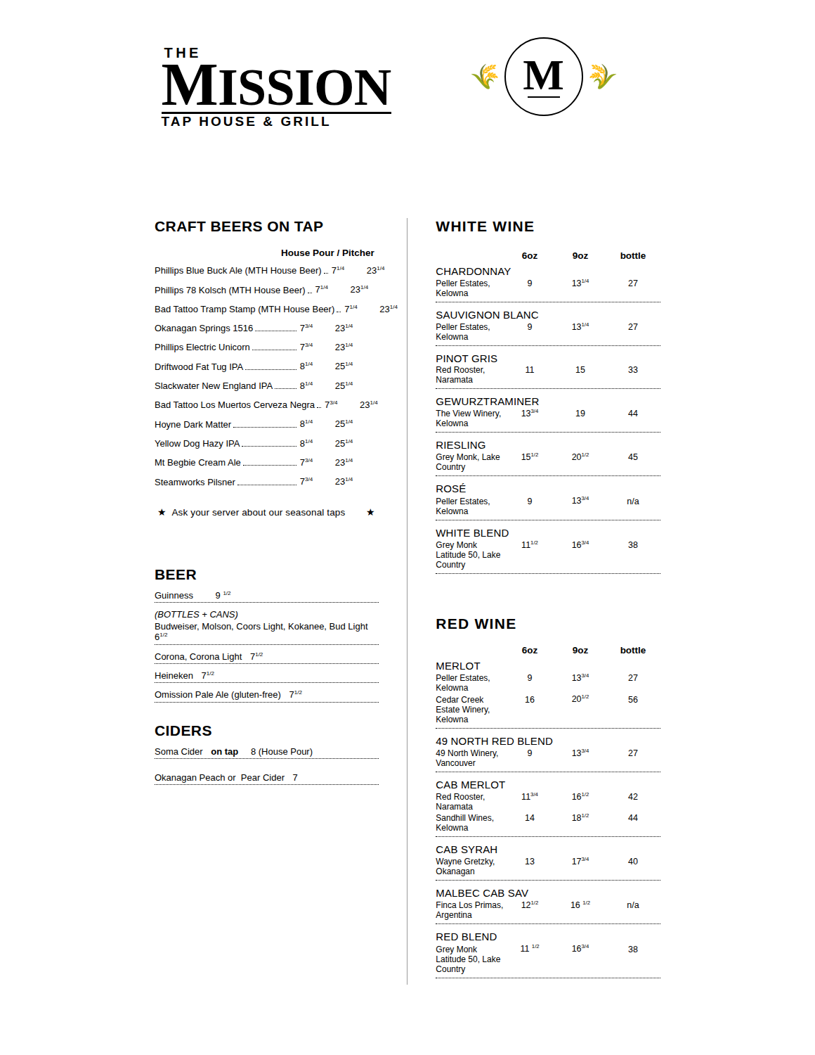THE
MISSION
TAP HOUSE & GRILL
🌾
M
🌾
CRAFT BEERS ON TAP
House Pour / Pitcher
Phillips Blue Buck Ale (MTH House Beer) 71/4 231/4
Phillips 78 Kolsch (MTH House Beer) 71/4 231/4
Bad Tattoo Tramp Stamp (MTH House Beer) 71/4 231/4
Okanagan Springs 1516 73/4 231/4
Phillips Electric Unicorn 73/4 231/4
Driftwood Fat Tug IPA 81/4 251/4
Slackwater New England IPA 81/4 251/4
Bad Tattoo Los Muertos Cerveza Negra 73/4 231/4
Hoyne Dark Matter 81/4 251/4
Yellow Dog Hazy IPA 81/4 251/4
Mt Begbie Cream Ale 73/4 231/4
Steamworks Pilsner 73/4 231/4
★ Ask your server about our seasonal taps ★
BEER
Guinness 9 1/2
(BOTTLES + CANS)
Budweiser, Molson, Coors Light, Kokanee, Bud Light 61/2
Corona, Corona Light 71/2
Heineken 71/2
Omission Pale Ale (gluten-free) 71/2
CIDERS
Soma Cider on tap 8 (House Pour)
Okanagan Peach or Pear Cider 7
WHITE WINE
6oz 9oz bottle
CHARDONNAY
Peller Estates, Kelowna 9 131/4 27
SAUVIGNON BLANC
Peller Estates, Kelowna 9 131/4 27
PINOT GRIS
Red Rooster, Naramata 11 15 33
GEWURZTRAMINER
The View Winery, Kelowna 133/4 19 44
RIESLING
Grey Monk, Lake Country 151/2 201/2 45
ROSÉ
Peller Estates, Kelowna 9 133/4 n/a
WHITE BLEND
Grey Monk Latitude 50, Lake Country 111/2 163/4 38
RED WINE
6oz 9oz bottle
MERLOT
Peller Estates, Kelowna 9 133/4 27
Cedar Creek Estate Winery, Kelowna 16 201/2 56
49 NORTH RED BLEND
49 North Winery, Vancouver 9 133/4 27
CAB MERLOT
Red Rooster, Naramata 113/4 161/2 42
Sandhill Wines, Kelowna 14 181/2 44
CAB SYRAH
Wayne Gretzky, Okanagan 13 173/4 40
MALBEC CAB SAV
Finca Los Primas, Argentina 121/2 16 1/2 n/a
RED BLEND
Grey Monk Latitude 50, Lake Country 11 1/2 163/4 38